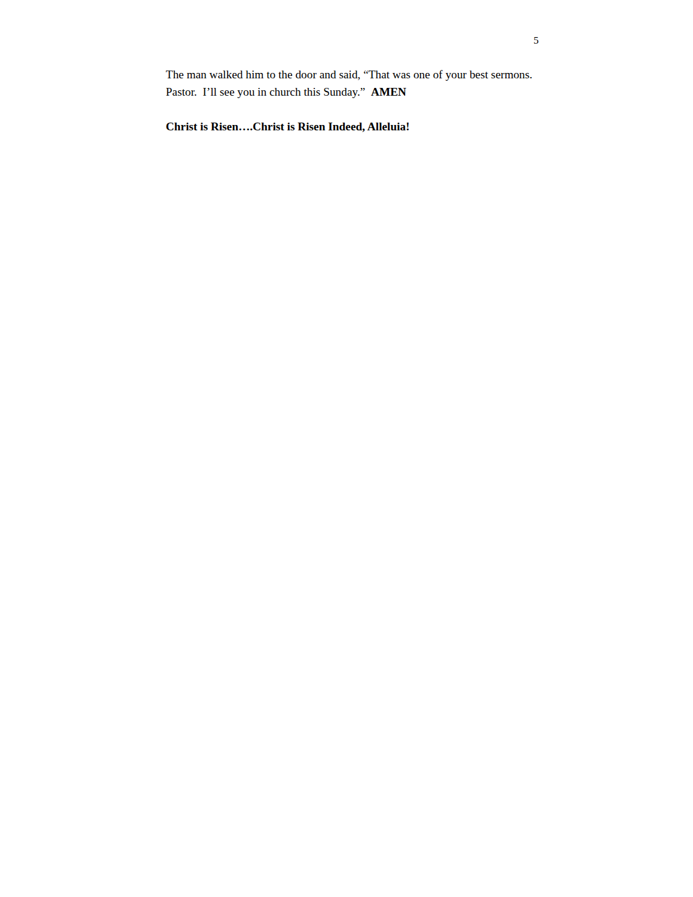5
The man walked him to the door and said, “That was one of your best sermons. Pastor. I’ll see you in church this Sunday.” AMEN
Christ is Risen….Christ is Risen Indeed, Alleluia!